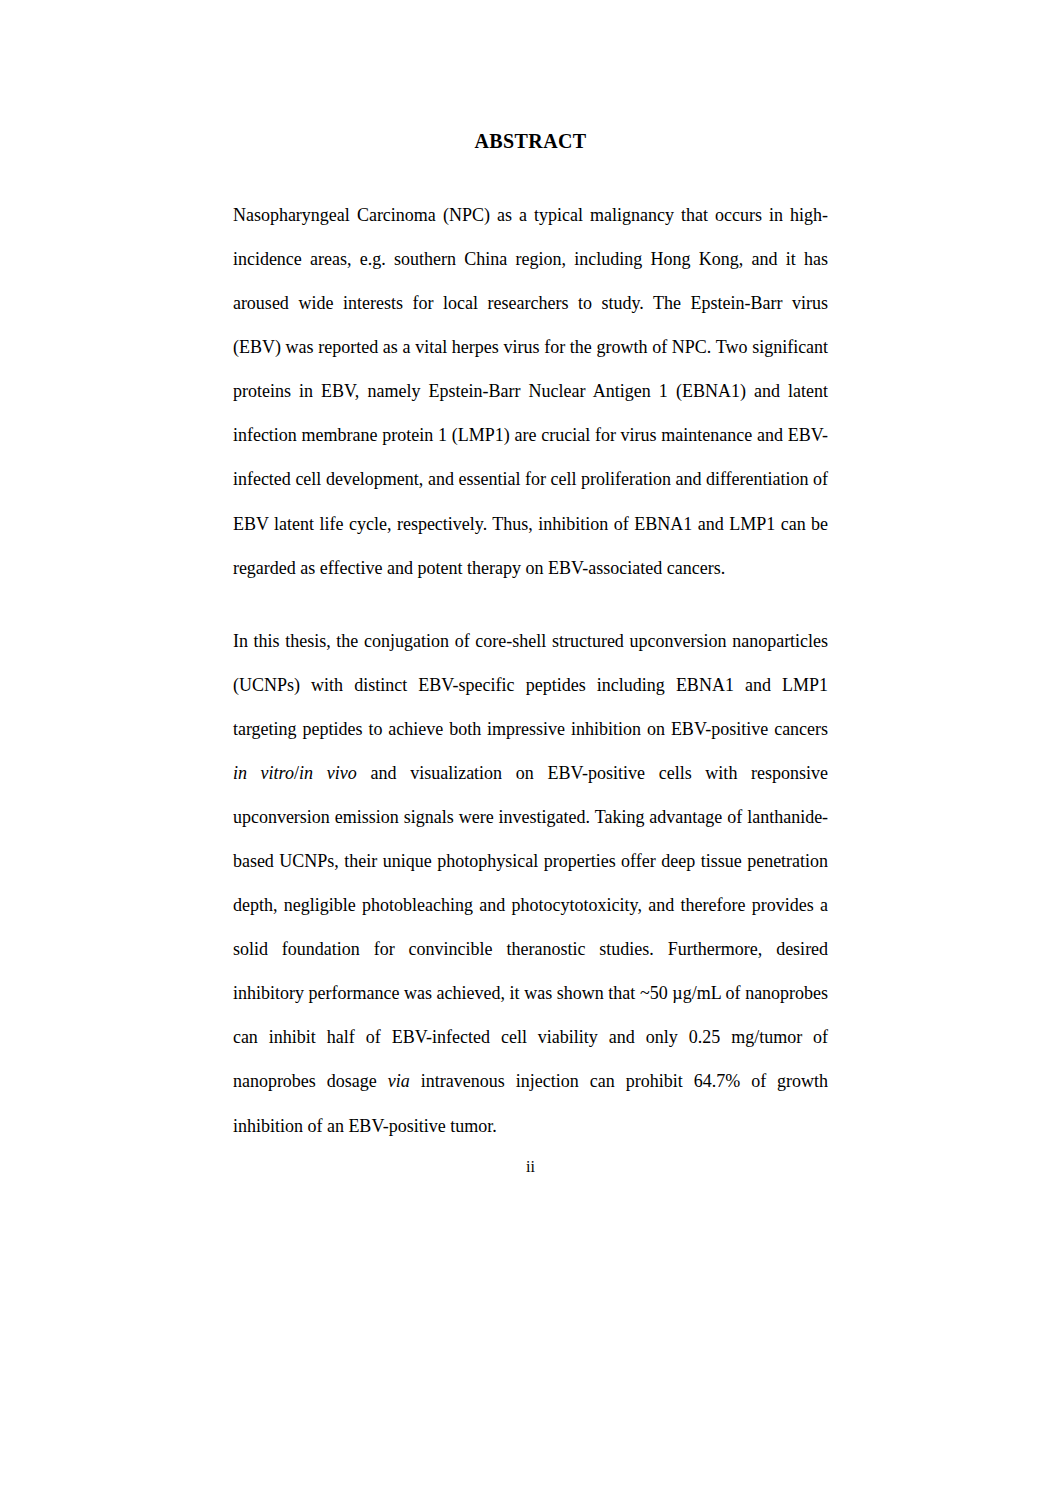ABSTRACT
Nasopharyngeal Carcinoma (NPC) as a typical malignancy that occurs in high-incidence areas, e.g. southern China region, including Hong Kong, and it has aroused wide interests for local researchers to study. The Epstein-Barr virus (EBV) was reported as a vital herpes virus for the growth of NPC. Two significant proteins in EBV, namely Epstein-Barr Nuclear Antigen 1 (EBNA1) and latent infection membrane protein 1 (LMP1) are crucial for virus maintenance and EBV-infected cell development, and essential for cell proliferation and differentiation of EBV latent life cycle, respectively. Thus, inhibition of EBNA1 and LMP1 can be regarded as effective and potent therapy on EBV-associated cancers.
In this thesis, the conjugation of core-shell structured upconversion nanoparticles (UCNPs) with distinct EBV-specific peptides including EBNA1 and LMP1 targeting peptides to achieve both impressive inhibition on EBV-positive cancers in vitro/in vivo and visualization on EBV-positive cells with responsive upconversion emission signals were investigated. Taking advantage of lanthanide-based UCNPs, their unique photophysical properties offer deep tissue penetration depth, negligible photobleaching and photocytotoxicity, and therefore provides a solid foundation for convincible theranostic studies. Furthermore, desired inhibitory performance was achieved, it was shown that ~50 µg/mL of nanoprobes can inhibit half of EBV-infected cell viability and only 0.25 mg/tumor of nanoprobes dosage via intravenous injection can prohibit 64.7% of growth inhibition of an EBV-positive tumor.
ii